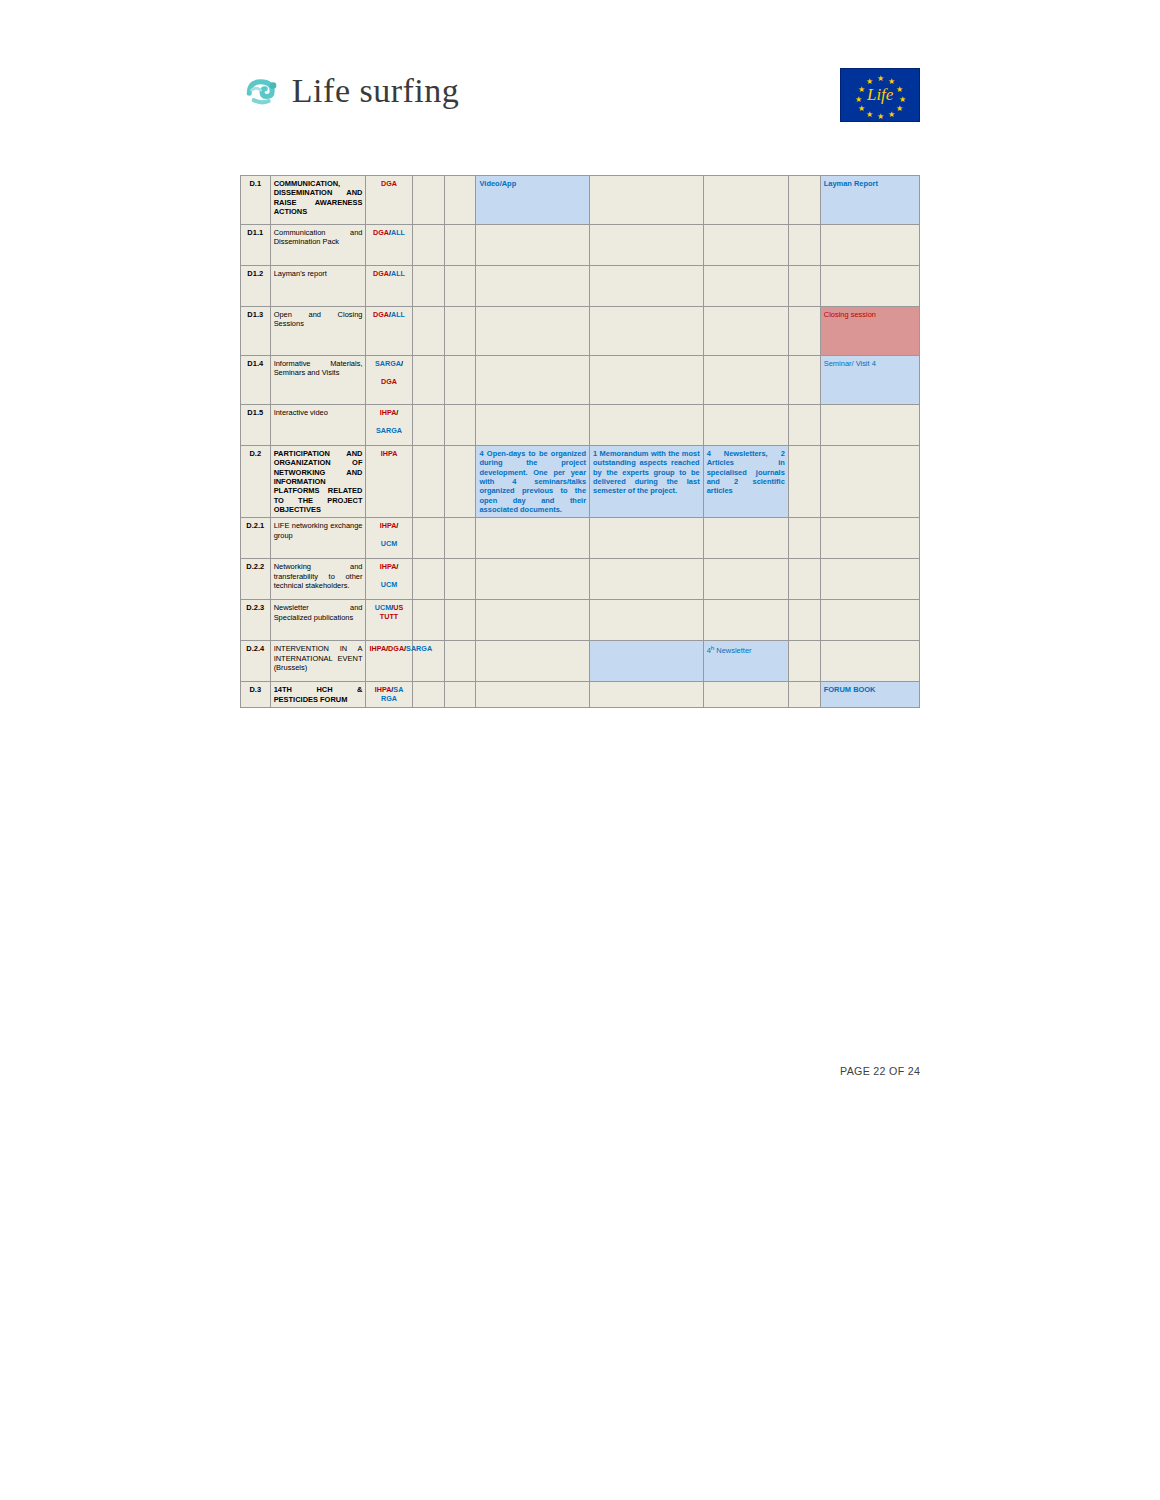Life surfing
★ ★ ★ ★ ★ ★ ★ ★ ★ ★ ★ ★
Life
| D.1 | COMMUNICATION, DISSEMINATION AND RAISE AWARENESS ACTIONS | DGA | | | Video/App | | | | Layman Report |
| D1.1 | Communication and Dissemination Pack | DGA / ALL | | | | | | | |
| D1.2 | Layman's report | DGA / ALL | | | | | | | |
| D1.3 | Open and Closing Sessions | DGA / ALL | | | | | | | Closing session |
| D1.4 | Informative Materials, Seminars and Visits | SARGA / DGA | | | | | | | Seminar/ Visit 4 |
| D1.5 | Interactive video | IHPA / SARGA | | | | | | | |
| D.2 | PARTICIPATION AND ORGANIZATION OF NETWORKING AND INFORMATION PLATFORMS RELATED TO THE PROJECT OBJECTIVES | IHPA | | | 4 Open-days to be organized during the project development. One per year with 4 seminars/talks organized previous to the open day and their associated documents. | 1 Memorandum with the most outstanding aspects reached by the experts group to be delivered during the last semester of the project. | 4 Newsletters, 2 Articles in specialised journals and 2 scientific articles | | |
| D.2.1 | LIFE networking exchange group | IHPA / UCM | | | | | | | |
| D.2.2 | Networking and transferability to other technical stakeholders. | IHPA / UCM | | | | | | | |
| D.2.3 | Newsletter and Specialized publications | UCM / US TUTT | | | | | | | |
| D.2.4 | INTERVENTION IN A INTERNATIONAL EVENT (Brussels) | IHPA / DG A / SARG A | | | | | 4 h Newsletter | | |
| D.3 | 14TH HCH & PESTICIDES FORUM | IHPA / SA RGA | | | | | | | FORUM BOOK |
PAGE 22 OF 24